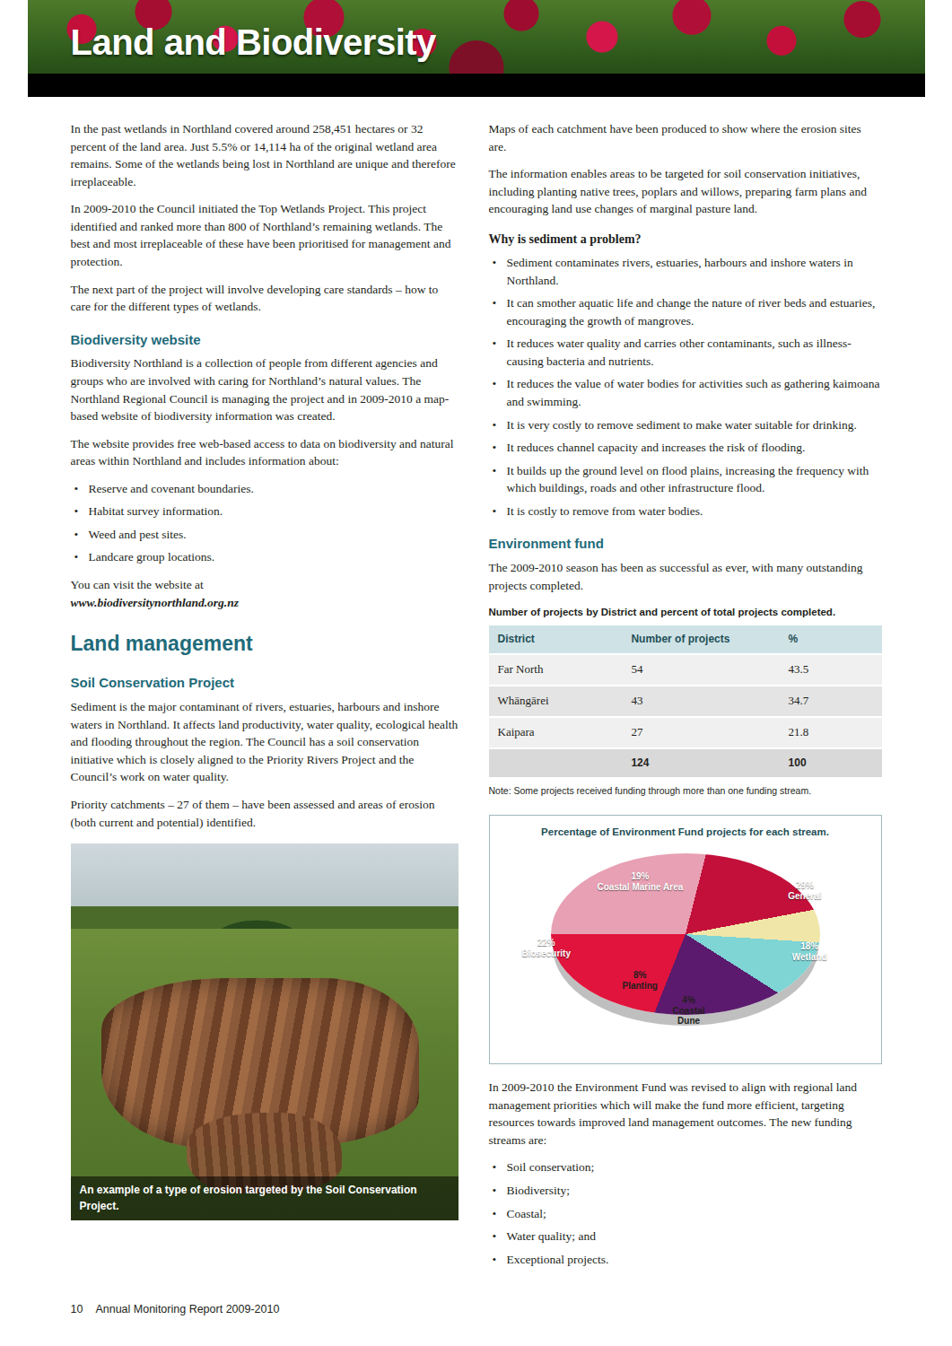Land and Biodiversity
In the past wetlands in Northland covered around 258,451 hectares or 32 percent of the land area. Just 5.5% or 14,114 ha of the original wetland area remains. Some of the wetlands being lost in Northland are unique and therefore irreplaceable.
In 2009-2010 the Council initiated the Top Wetlands Project. This project identified and ranked more than 800 of Northland’s remaining wetlands. The best and most irreplaceable of these have been prioritised for management and protection.
The next part of the project will involve developing care standards – how to care for the different types of wetlands.
Biodiversity website
Biodiversity Northland is a collection of people from different agencies and groups who are involved with caring for Northland’s natural values. The Northland Regional Council is managing the project and in 2009-2010 a map-based website of biodiversity information was created.
The website provides free web-based access to data on biodiversity and natural areas within Northland and includes information about:
Reserve and covenant boundaries.
Habitat survey information.
Weed and pest sites.
Landcare group locations.
You can visit the website at
www.biodiversitynorthland.org.nz
Land management
Soil Conservation Project
Sediment is the major contaminant of rivers, estuaries, harbours and inshore waters in Northland. It affects land productivity, water quality, ecological health and flooding throughout the region. The Council has a soil conservation initiative which is closely aligned to the Priority Rivers Project and the Council’s work on water quality.
Priority catchments – 27 of them – have been assessed and areas of erosion (both current and potential) identified.
An example of a type of erosion targeted by the Soil Conservation Project.
Maps of each catchment have been produced to show where the erosion sites are.
The information enables areas to be targeted for soil conservation initiatives, including planting native trees, poplars and willows, preparing farm plans and encouraging land use changes of marginal pasture land.
Why is sediment a problem?
Sediment contaminates rivers, estuaries, harbours and inshore waters in Northland.
It can smother aquatic life and change the nature of river beds and estuaries, encouraging the growth of mangroves.
It reduces water quality and carries other contaminants, such as illness-causing bacteria and nutrients.
It reduces the value of water bodies for activities such as gathering kaimoana and swimming.
It is very costly to remove sediment to make water suitable for drinking.
It reduces channel capacity and increases the risk of flooding.
It builds up the ground level on flood plains, increasing the frequency with which buildings, roads and other infrastructure flood.
It is costly to remove from water bodies.
Environment fund
The 2009-2010 season has been as successful as ever, with many outstanding projects completed.
Number of projects by District and percent of total projects completed.
| District | Number of projects | % |
| --- | --- | --- |
| Far North | 54 | 43.5 |
| Whāngārei | 43 | 34.7 |
| Kaipara | 27 | 21.8 |
| | 124 | 100 |
Note: Some projects received funding through more than one funding stream.
Percentage of Environment Fund projects for each stream.
29%
General
18%
Wetland
4%
Coastal
Dune
8%
Planting
22%
Biosecurity
19%
Coastal Marine Area
In 2009-2010 the Environment Fund was revised to align with regional land management priorities which will make the fund more efficient, targeting resources towards improved land management outcomes. The new funding streams are:
Soil conservation;
Biodiversity;
Coastal;
Water quality; and
Exceptional projects.
10 Annual Monitoring Report 2009-2010